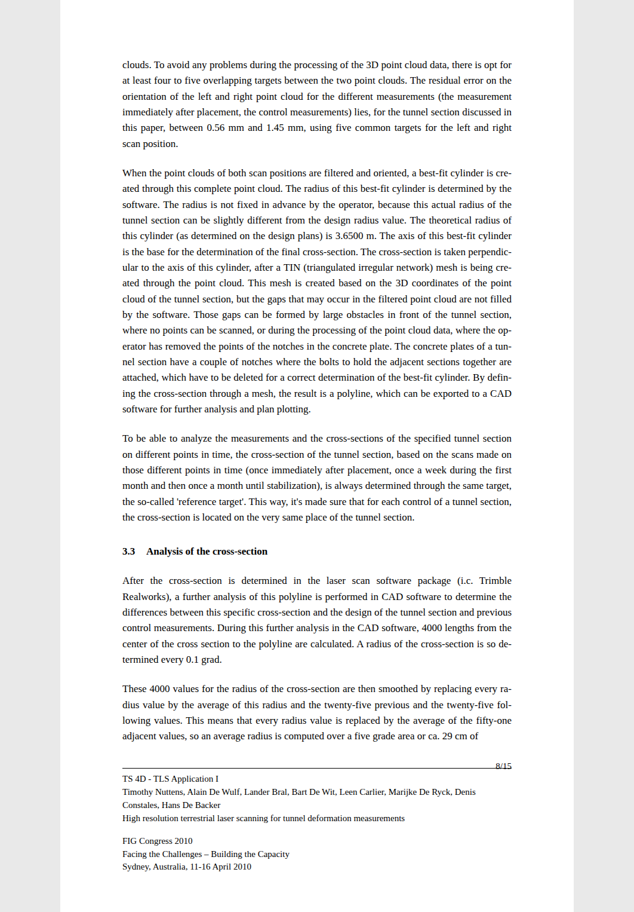clouds. To avoid any problems during the processing of the 3D point cloud data, there is opt for at least four to five overlapping targets between the two point clouds. The residual error on the orientation of the left and right point cloud for the different measurements (the measurement immediately after placement, the control measurements) lies, for the tunnel section discussed in this paper, between 0.56 mm and 1.45 mm, using five common targets for the left and right scan position.
When the point clouds of both scan positions are filtered and oriented, a best-fit cylinder is created through this complete point cloud. The radius of this best-fit cylinder is determined by the software. The radius is not fixed in advance by the operator, because this actual radius of the tunnel section can be slightly different from the design radius value. The theoretical radius of this cylinder (as determined on the design plans) is 3.6500 m. The axis of this best-fit cylinder is the base for the determination of the final cross-section. The cross-section is taken perpendicular to the axis of this cylinder, after a TIN (triangulated irregular network) mesh is being created through the point cloud. This mesh is created based on the 3D coordinates of the point cloud of the tunnel section, but the gaps that may occur in the filtered point cloud are not filled by the software. Those gaps can be formed by large obstacles in front of the tunnel section, where no points can be scanned, or during the processing of the point cloud data, where the operator has removed the points of the notches in the concrete plate. The concrete plates of a tunnel section have a couple of notches where the bolts to hold the adjacent sections together are attached, which have to be deleted for a correct determination of the best-fit cylinder. By defining the cross-section through a mesh, the result is a polyline, which can be exported to a CAD software for further analysis and plan plotting.
To be able to analyze the measurements and the cross-sections of the specified tunnel section on different points in time, the cross-section of the tunnel section, based on the scans made on those different points in time (once immediately after placement, once a week during the first month and then once a month until stabilization), is always determined through the same target, the so-called 'reference target'. This way, it's made sure that for each control of a tunnel section, the cross-section is located on the very same place of the tunnel section.
3.3 Analysis of the cross-section
After the cross-section is determined in the laser scan software package (i.c. Trimble Realworks), a further analysis of this polyline is performed in CAD software to determine the differences between this specific cross-section and the design of the tunnel section and previous control measurements. During this further analysis in the CAD software, 4000 lengths from the center of the cross section to the polyline are calculated. A radius of the cross-section is so determined every 0.1 grad.
These 4000 values for the radius of the cross-section are then smoothed by replacing every radius value by the average of this radius and the twenty-five previous and the twenty-five following values. This means that every radius value is replaced by the average of the fifty-one adjacent values, so an average radius is computed over a five grade area or ca. 29 cm of
8/15
TS 4D - TLS Application I
Timothy Nuttens, Alain De Wulf, Lander Bral, Bart De Wit, Leen Carlier, Marijke De Ryck, Denis Constales, Hans De Backer
High resolution terrestrial laser scanning for tunnel deformation measurements
FIG Congress 2010
Facing the Challenges – Building the Capacity
Sydney, Australia, 11-16 April 2010